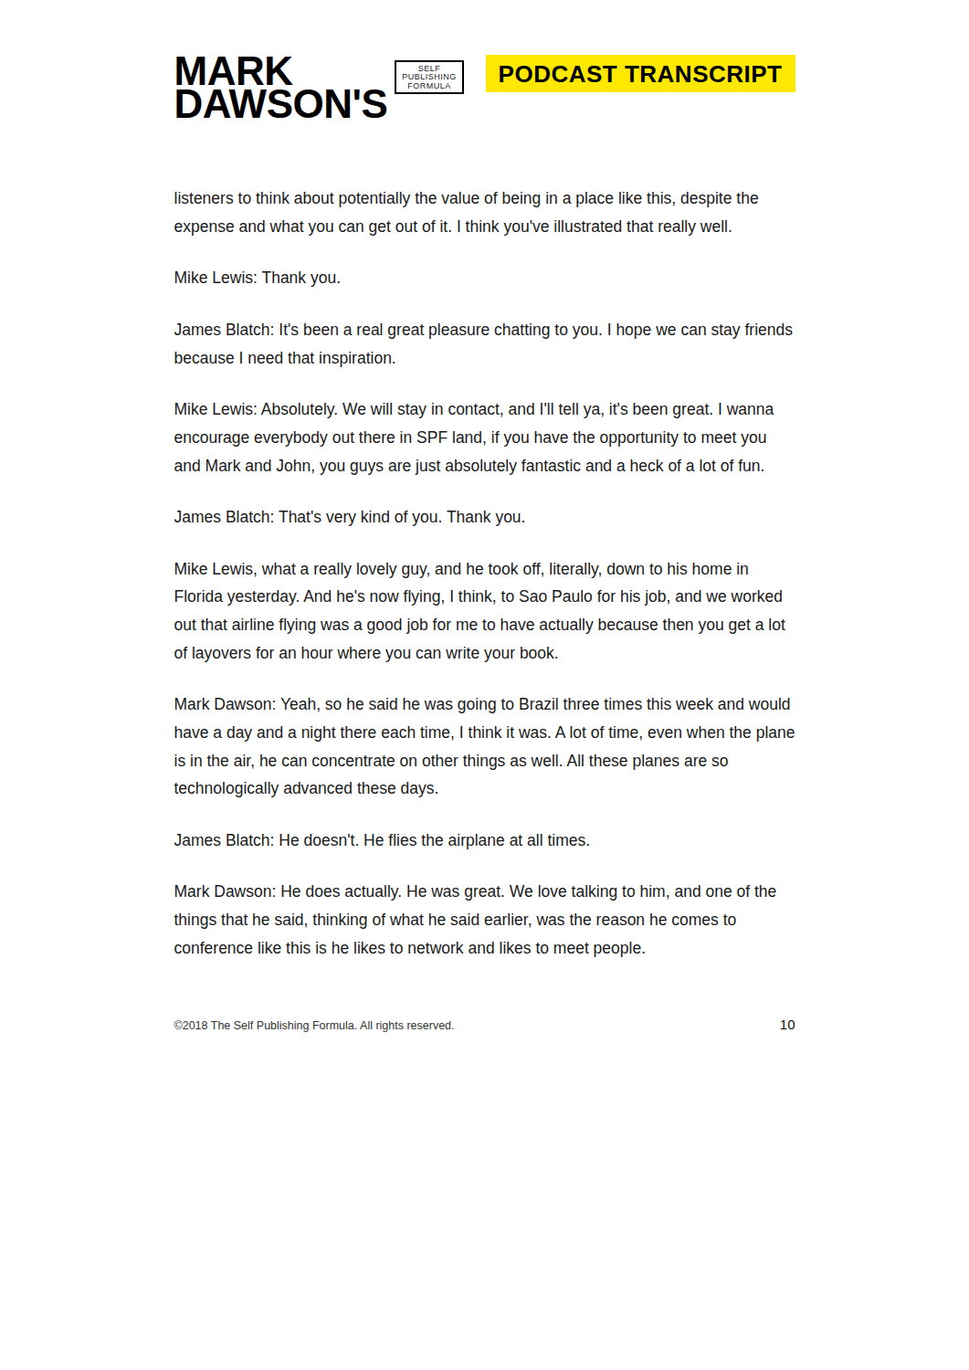MarkDawson's
Self
Publishing
Formula
Podcast Transcript
listeners to think about potentially the value of being in a place like this, despite the expense and what you can get out of it. I think you've illustrated that really well.
Mike Lewis: Thank you.
James Blatch: It's been a real great pleasure chatting to you. I hope we can stay friends because I need that inspiration.
Mike Lewis: Absolutely. We will stay in contact, and I'll tell ya, it's been great. I wanna encourage everybody out there in SPF land, if you have the opportunity to meet you and Mark and John, you guys are just absolutely fantastic and a heck of a lot of fun.
James Blatch: That's very kind of you. Thank you.
Mike Lewis, what a really lovely guy, and he took off, literally, down to his home in Florida yesterday. And he's now flying, I think, to Sao Paulo for his job, and we worked out that airline flying was a good job for me to have actually because then you get a lot of layovers for an hour where you can write your book.
Mark Dawson: Yeah, so he said he was going to Brazil three times this week and would have a day and a night there each time, I think it was. A lot of time, even when the plane is in the air, he can concentrate on other things as well. All these planes are so technologically advanced these days.
James Blatch: He doesn't. He flies the airplane at all times.
Mark Dawson: He does actually. He was great. We love talking to him, and one of the things that he said, thinking of what he said earlier, was the reason he comes to conference like this is he likes to network and likes to meet people.
©2018 The Self Publishing Formula. All rights reserved.
10